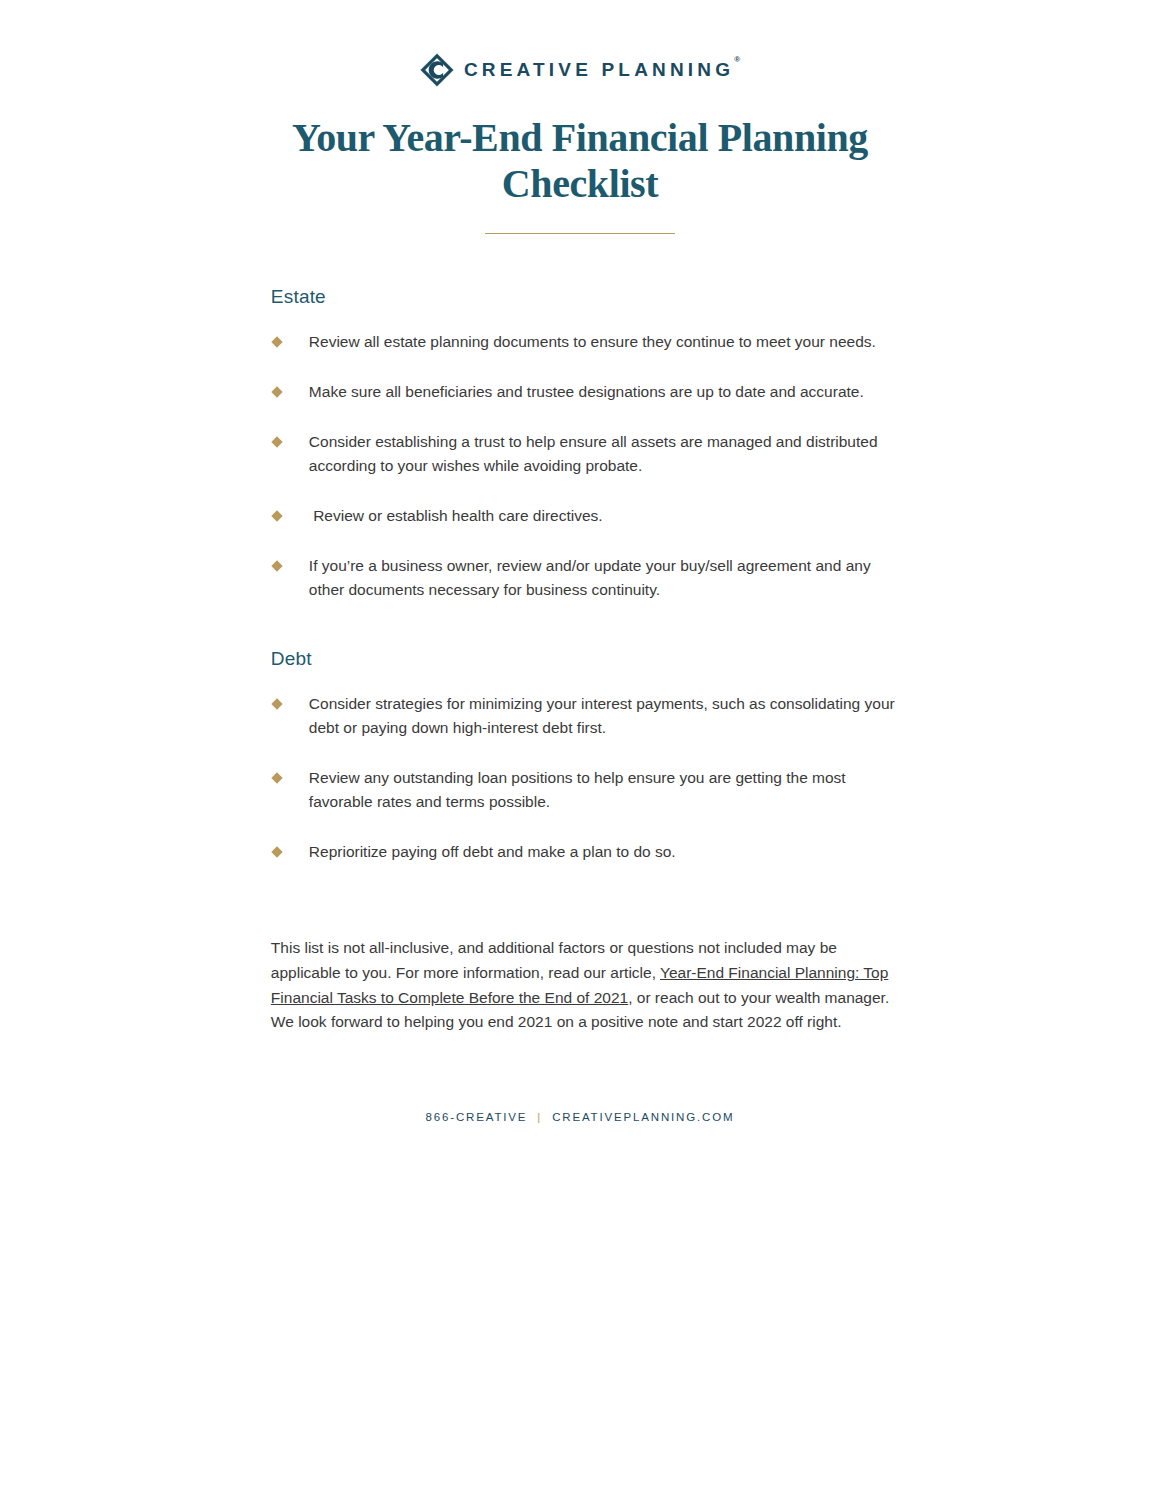CREATIVE PLANNING®
Your Year-End Financial Planning Checklist
Estate
Review all estate planning documents to ensure they continue to meet your needs.
Make sure all beneficiaries and trustee designations are up to date and accurate.
Consider establishing a trust to help ensure all assets are managed and distributed according to your wishes while avoiding probate.
Review or establish health care directives.
If you’re a business owner, review and/or update your buy/sell agreement and any other documents necessary for business continuity.
Debt
Consider strategies for minimizing your interest payments, such as consolidating your debt or paying down high-interest debt first.
Review any outstanding loan positions to help ensure you are getting the most favorable rates and terms possible.
Reprioritize paying off debt and make a plan to do so.
This list is not all-inclusive, and additional factors or questions not included may be applicable to you. For more information, read our article, Year-End Financial Planning: Top Financial Tasks to Complete Before the End of 2021, or reach out to your wealth manager. We look forward to helping you end 2021 on a positive note and start 2022 off right.
866-CREATIVE|CREATIVEPLANNING.COM